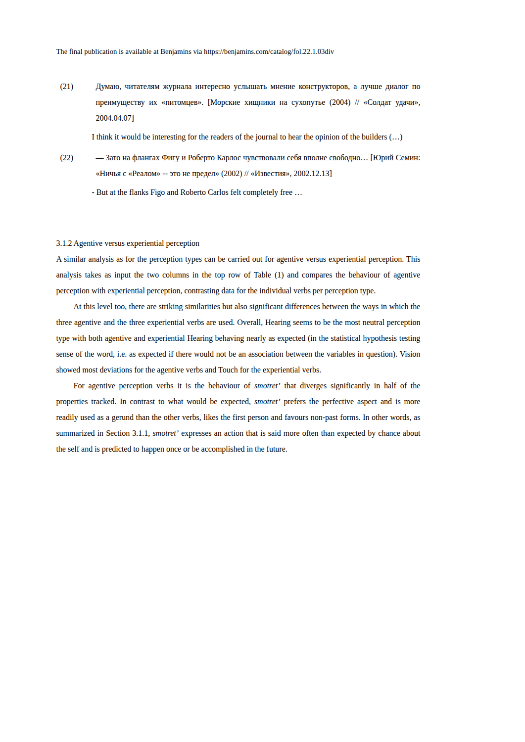The final publication is available at Benjamins via https://benjamins.com/catalog/fol.22.1.03div
(21)
Думаю, читателям журнала интересно услышать мнение конструкторов, а лучше диалог по преимуществу их «питомцев». [Морские хищники на сухопутье (2004) // «Солдат удачи», 2004.04.07]
I think it would be interesting for the readers of the journal to hear the opinion of the builders (…)
(22)
― Зато на флангах Фигу и Роберто Карлос чувствовали себя вполне свободно… [Юрий Семин: «Ничья с «Реалом» -- это не предел» (2002) // «Известия», 2002.12.13]
- But at the flanks Figo and Roberto Carlos felt completely free …
3.1.2 Agentive versus experiential perception
A similar analysis as for the perception types can be carried out for agentive versus experiential perception. This analysis takes as input the two columns in the top row of Table (1) and compares the behaviour of agentive perception with experiential perception, contrasting data for the individual verbs per perception type.
At this level too, there are striking similarities but also significant differences between the ways in which the three agentive and the three experiential verbs are used. Overall, Hearing seems to be the most neutral perception type with both agentive and experiential Hearing behaving nearly as expected (in the statistical hypothesis testing sense of the word, i.e. as expected if there would not be an association between the variables in question). Vision showed most deviations for the agentive verbs and Touch for the experiential verbs.
For agentive perception verbs it is the behaviour of smotret’ that diverges significantly in half of the properties tracked. In contrast to what would be expected, smotret’ prefers the perfective aspect and is more readily used as a gerund than the other verbs, likes the first person and favours non-past forms. In other words, as summarized in Section 3.1.1, smotret’ expresses an action that is said more often than expected by chance about the self and is predicted to happen once or be accomplished in the future.